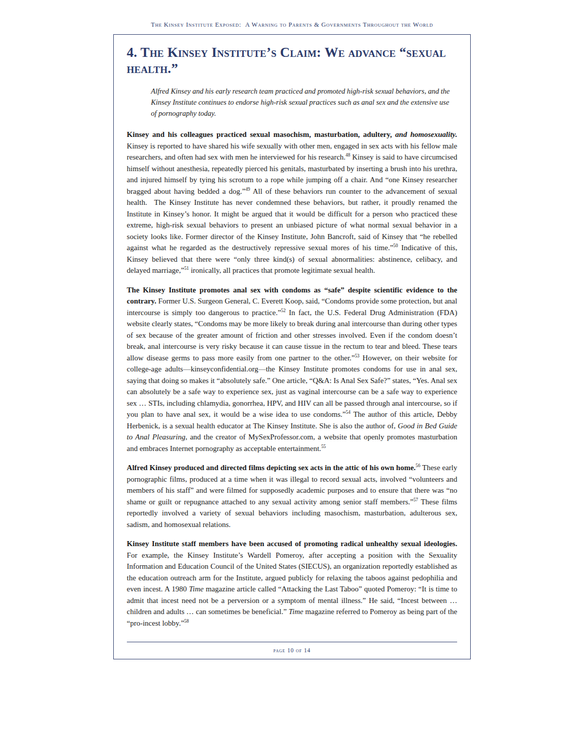The Kinsey Institute Exposed: A Warning to Parents & Governments Throughout the World
4. The Kinsey Institute’s Claim: We advance “sexual health.”
Alfred Kinsey and his early research team practiced and promoted high-risk sexual behaviors, and the Kinsey Institute continues to endorse high-risk sexual practices such as anal sex and the extensive use of pornography today.
Kinsey and his colleagues practiced sexual masochism, masturbation, adultery, and homosexuality. Kinsey is reported to have shared his wife sexually with other men, engaged in sex acts with his fellow male researchers, and often had sex with men he interviewed for his research.48 Kinsey is said to have circumcised himself without anesthesia, repeatedly pierced his genitals, masturbated by inserting a brush into his urethra, and injured himself by tying his scrotum to a rope while jumping off a chair. And “one Kinsey researcher bragged about having bedded a dog.”49 All of these behaviors run counter to the advancement of sexual health. The Kinsey Institute has never condemned these behaviors, but rather, it proudly renamed the Institute in Kinsey’s honor. It might be argued that it would be difficult for a person who practiced these extreme, high-risk sexual behaviors to present an unbiased picture of what normal sexual behavior in a society looks like. Former director of the Kinsey Institute, John Bancroft, said of Kinsey that “he rebelled against what he regarded as the destructively repressive sexual mores of his time.”50 Indicative of this, Kinsey believed that there were “only three kind(s) of sexual abnormalities: abstinence, celibacy, and delayed marriage,”51 ironically, all practices that promote legitimate sexual health.
The Kinsey Institute promotes anal sex with condoms as “safe” despite scientific evidence to the contrary. Former U.S. Surgeon General, C. Everett Koop, said, “Condoms provide some protection, but anal intercourse is simply too dangerous to practice.”52 In fact, the U.S. Federal Drug Administration (FDA) website clearly states, “Condoms may be more likely to break during anal intercourse than during other types of sex because of the greater amount of friction and other stresses involved. Even if the condom doesn’t break, anal intercourse is very risky because it can cause tissue in the rectum to tear and bleed. These tears allow disease germs to pass more easily from one partner to the other.”53 However, on their website for college-age adults—kinseyconfidential.org—the Kinsey Institute promotes condoms for use in anal sex, saying that doing so makes it “absolutely safe.” One article, “Q&A: Is Anal Sex Safe?” states, “Yes. Anal sex can absolutely be a safe way to experience sex, just as vaginal intercourse can be a safe way to experience sex … STIs, including chlamydia, gonorrhea, HPV, and HIV can all be passed through anal intercourse, so if you plan to have anal sex, it would be a wise idea to use condoms.”54 The author of this article, Debby Herbenick, is a sexual health educator at The Kinsey Institute. She is also the author of, Good in Bed Guide to Anal Pleasuring, and the creator of MySexProfessor.com, a website that openly promotes masturbation and embraces Internet pornography as acceptable entertainment.55
Alfred Kinsey produced and directed films depicting sex acts in the attic of his own home.56 These early pornographic films, produced at a time when it was illegal to record sexual acts, involved “volunteers and members of his staff” and were filmed for supposedly academic purposes and to ensure that there was “no shame or guilt or repugnance attached to any sexual activity among senior staff members.”57 These films reportedly involved a variety of sexual behaviors including masochism, masturbation, adulterous sex, sadism, and homosexual relations.
Kinsey Institute staff members have been accused of promoting radical unhealthy sexual ideologies. For example, the Kinsey Institute’s Wardell Pomeroy, after accepting a position with the Sexuality Information and Education Council of the United States (SIECUS), an organization reportedly established as the education outreach arm for the Institute, argued publicly for relaxing the taboos against pedophilia and even incest. A 1980 Time magazine article called “Attacking the Last Taboo” quoted Pomeroy: “It is time to admit that incest need not be a perversion or a symptom of mental illness.” He said, “Incest between … children and adults … can sometimes be beneficial.” Time magazine referred to Pomeroy as being part of the “pro-incest lobby.”58
page 10 of 14